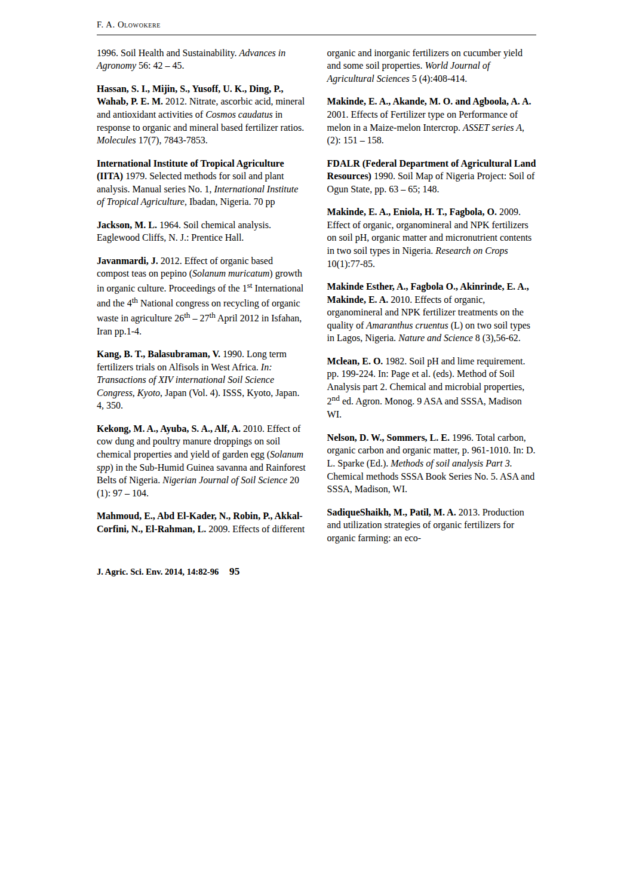F. A. Olowokere
1996. Soil Health and Sustainability. Advances in Agronomy 56: 42 – 45.
Hassan, S. I., Mijin, S., Yusoff, U. K., Ding, P., Wahab, P. E. M. 2012. Nitrate, ascorbic acid, mineral and antioxidant activities of Cosmos caudatus in response to organic and mineral based fertilizer ratios. Molecules 17(7), 7843-7853.
International Institute of Tropical Agriculture (IITA) 1979. Selected methods for soil and plant analysis. Manual series No. 1, International Institute of Tropical Agriculture, Ibadan, Nigeria. 70 pp
Jackson, M. L. 1964. Soil chemical analysis. Eaglewood Cliffs, N. J.: Prentice Hall.
Javanmardi, J. 2012. Effect of organic based compost teas on pepino (Solanum muricatum) growth in organic culture. Proceedings of the 1st International and the 4th National congress on recycling of organic waste in agriculture 26th – 27th April 2012 in Isfahan, Iran pp.1-4.
Kang, B. T., Balasubraman, V. 1990. Long term fertilizers trials on Alfisols in West Africa. In: Transactions of XIV international Soil Science Congress, Kyoto, Japan (Vol. 4). ISSS, Kyoto, Japan. 4, 350.
Kekong, M. A., Ayuba, S. A., Alf, A. 2010. Effect of cow dung and poultry manure droppings on soil chemical properties and yield of garden egg (Solanum spp) in the Sub-Humid Guinea savanna and Rainforest Belts of Nigeria. Nigerian Journal of Soil Science 20 (1): 97 – 104.
Mahmoud, E., Abd El-Kader, N., Robin, P., Akkal-Corfini, N., El-Rahman, L. 2009. Effects of different organic and inorganic fertilizers on cucumber yield and some soil properties. World Journal of Agricultural Sciences 5 (4):408-414.
Makinde, E. A., Akande, M. O. and Agboola, A. A. 2001. Effects of Fertilizer type on Performance of melon in a Maize-melon Intercrop. ASSET series A, (2): 151 – 158.
FDALR (Federal Department of Agricultural Land Resources) 1990. Soil Map of Nigeria Project: Soil of Ogun State, pp. 63 – 65; 148.
Makinde, E. A., Eniola, H. T., Fagbola, O. 2009. Effect of organic, organomineral and NPK fertilizers on soil pH, organic matter and micronutrient contents in two soil types in Nigeria. Research on Crops 10(1):77-85.
Makinde Esther, A., Fagbola O., Akinrinde, E. A., Makinde, E. A. 2010. Effects of organic, organomineral and NPK fertilizer treatments on the quality of Amaranthus cruentus (L) on two soil types in Lagos, Nigeria. Nature and Science 8 (3),56-62.
Mclean, E. O. 1982. Soil pH and lime requirement. pp. 199-224. In: Page et al. (eds). Method of Soil Analysis part 2. Chemical and microbial properties, 2nd ed. Agron. Monog. 9 ASA and SSSA, Madison WI.
Nelson, D. W., Sommers, L. E. 1996. Total carbon, organic carbon and organic matter, p. 961-1010. In: D. L. Sparke (Ed.). Methods of soil analysis Part 3. Chemical methods SSSA Book Series No. 5. ASA and SSSA, Madison, WI.
SadiqueShaikh, M., Patil, M. A. 2013. Production and utilization strategies of organic fertilizers for organic farming: an eco-
J. Agric. Sci. Env. 2014, 14:82-96 95